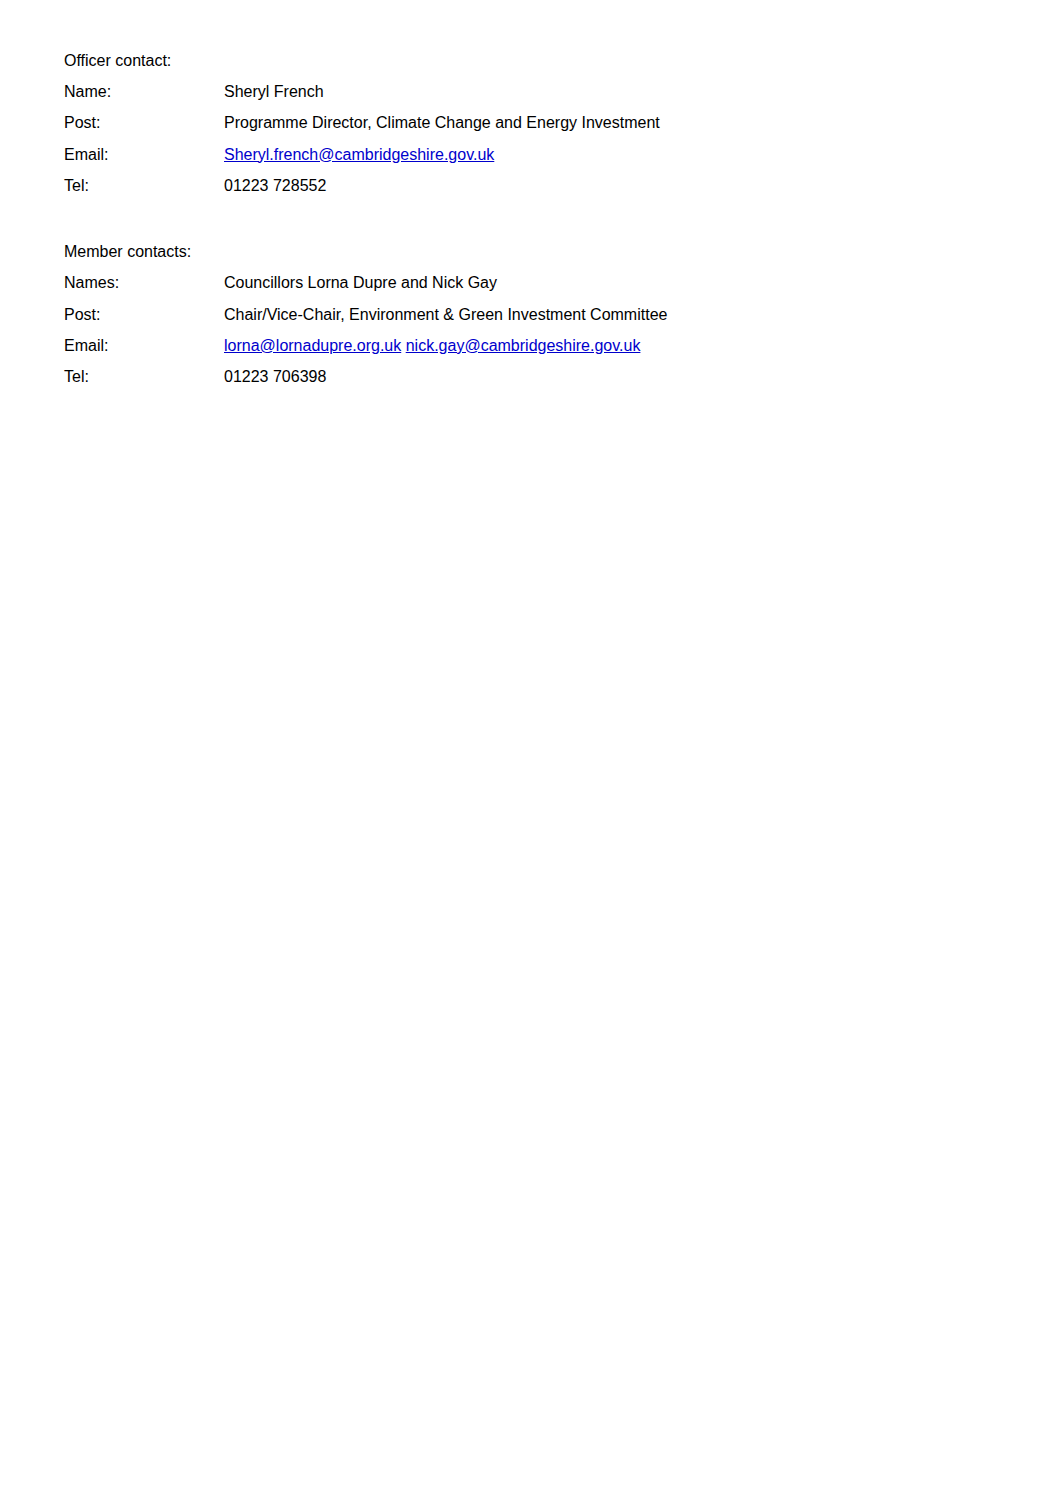| Officer contact: | |
| Name: | Sheryl French |
| Post: | Programme Director, Climate Change and Energy Investment |
| Email: | Sheryl.french@cambridgeshire.gov.uk |
| Tel: | 01223 728552 |
| Member contacts: | |
| Names: | Councillors Lorna Dupre and Nick Gay |
| Post: | Chair/Vice-Chair, Environment & Green Investment Committee |
| Email: | lorna@lornadupre.org.uk nick.gay@cambridgeshire.gov.uk |
| Tel: | 01223 706398 |